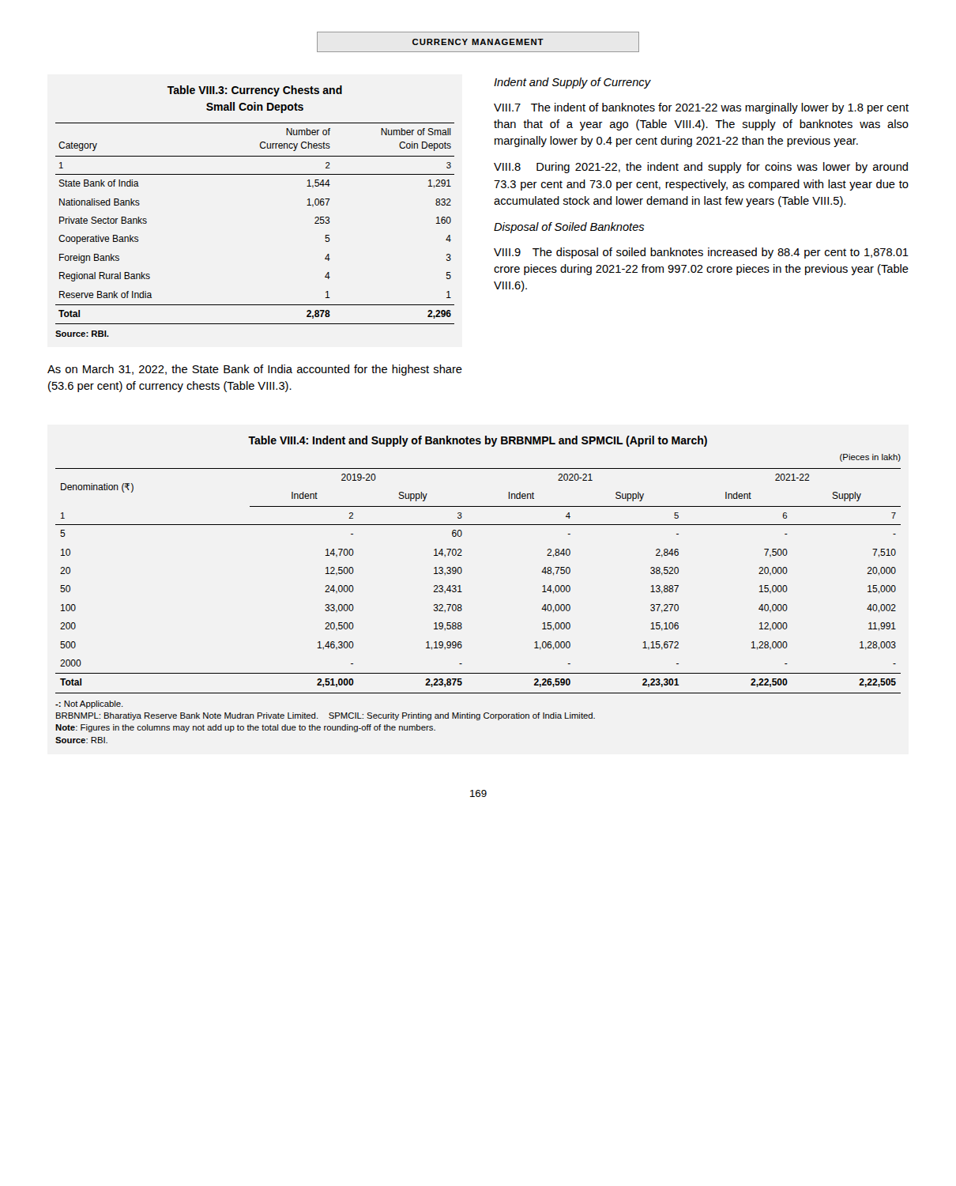CURRENCY MANAGEMENT
Table VIII.3: Currency Chests and Small Coin Depots
| Category | Number of Currency Chests | Number of Small Coin Depots |
| --- | --- | --- |
| 1 | 2 | 3 |
| State Bank of India | 1,544 | 1,291 |
| Nationalised Banks | 1,067 | 832 |
| Private Sector Banks | 253 | 160 |
| Cooperative Banks | 5 | 4 |
| Foreign Banks | 4 | 3 |
| Regional Rural Banks | 4 | 5 |
| Reserve Bank of India | 1 | 1 |
| Total | 2,878 | 2,296 |
Source: RBI.
As on March 31, 2022, the State Bank of India accounted for the highest share (53.6 per cent) of currency chests (Table VIII.3).
Indent and Supply of Currency
VIII.7 The indent of banknotes for 2021-22 was marginally lower by 1.8 per cent than that of a year ago (Table VIII.4). The supply of banknotes was also marginally lower by 0.4 per cent during 2021-22 than the previous year.
VIII.8 During 2021-22, the indent and supply for coins was lower by around 73.3 per cent and 73.0 per cent, respectively, as compared with last year due to accumulated stock and lower demand in last few years (Table VIII.5).
Disposal of Soiled Banknotes
VIII.9 The disposal of soiled banknotes increased by 88.4 per cent to 1,878.01 crore pieces during 2021-22 from 997.02 crore pieces in the previous year (Table VIII.6).
Table VIII.4: Indent and Supply of Banknotes by BRBNMPL and SPMCIL (April to March)
(Pieces in lakh)
| Denomination (₹) | 2019-20 | 2020-21 | 2021-22 |
| --- | --- | --- | --- |
| Indent | Supply | Indent | Supply | Indent | Supply |
| 1 | 2 | 3 | 4 | 5 | 6 | 7 |
| 5 | - | 60 | - | - | - | - |
| 10 | 14,700 | 14,702 | 2,840 | 2,846 | 7,500 | 7,510 |
| 20 | 12,500 | 13,390 | 48,750 | 38,520 | 20,000 | 20,000 |
| 50 | 24,000 | 23,431 | 14,000 | 13,887 | 15,000 | 15,000 |
| 100 | 33,000 | 32,708 | 40,000 | 37,270 | 40,000 | 40,002 |
| 200 | 20,500 | 19,588 | 15,000 | 15,106 | 12,000 | 11,991 |
| 500 | 1,46,300 | 1,19,996 | 1,06,000 | 1,15,672 | 1,28,000 | 1,28,003 |
| 2000 | - | - | - | - | - | - |
| Total | 2,51,000 | 2,23,875 | 2,26,590 | 2,23,301 | 2,22,500 | 2,22,505 |
-: Not Applicable.
BRBNMPL: Bharatiya Reserve Bank Note Mudran Private Limited. SPMCIL: Security Printing and Minting Corporation of India Limited.
Note: Figures in the columns may not add up to the total due to the rounding-off of the numbers.
Source: RBI.
169